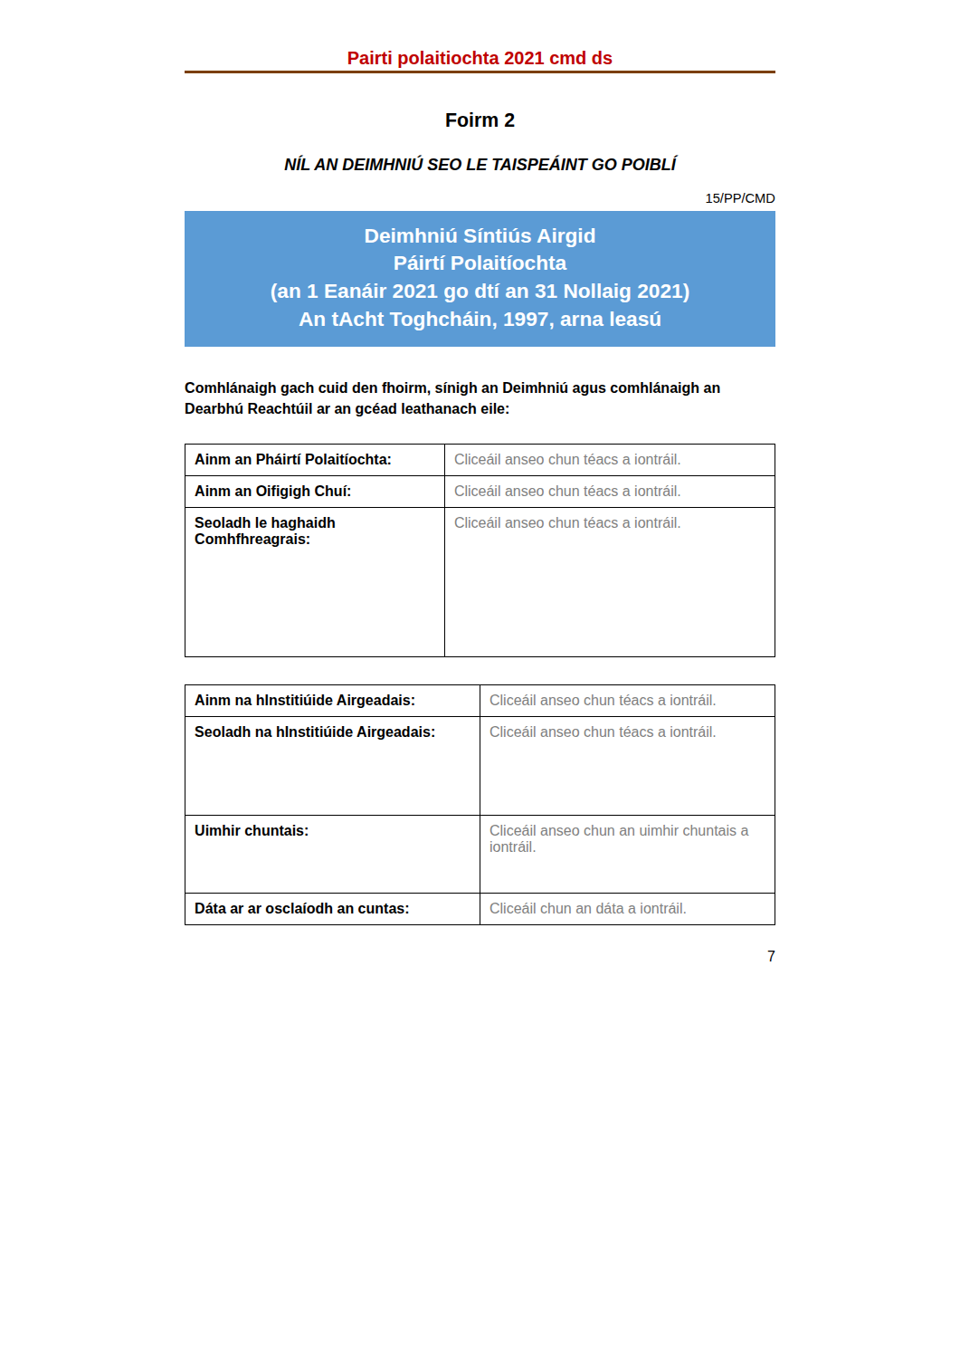Pairti polaitiochta 2021 cmd ds
Foirm 2
NÍL AN DEIMHNIÚ SEO LE TAISPEÁINT GO POIBLÍ
15/PP/CMD
Deimhniú Síntiús Airgid
Páirtí Polaitíochta
(an 1 Eanáir 2021 go dtí an 31 Nollaig 2021)
An tAcht Toghcháin, 1997, arna leasú
Comhlánaigh gach cuid den fhoirm, sínigh an Deimhniú agus comhlánaigh an Dearbhú Reachtúil ar an gcéad leathanach eile:
| Ainm an Pháirtí Polaitíochta: | Cliceáil anseo chun téacs a iontráil. |
| Ainm an Oifigigh Chuí: | Cliceáil anseo chun téacs a iontráil. |
| Seoladh le haghaidh Comhfhreagrais: | Cliceáil anseo chun téacs a iontráil. |
| Ainm na hInstitiúide Airgeadais: | Cliceáil anseo chun téacs a iontráil. |
| Seoladh na hInstitiúide Airgeadais: | Cliceáil anseo chun téacs a iontráil. |
| Uimhir chuntais: | Cliceáil anseo chun an uimhir chuntais a iontráil. |
| Dáta ar ar osclaíodh an cuntas: | Cliceáil chun an dáta a iontráil. |
7